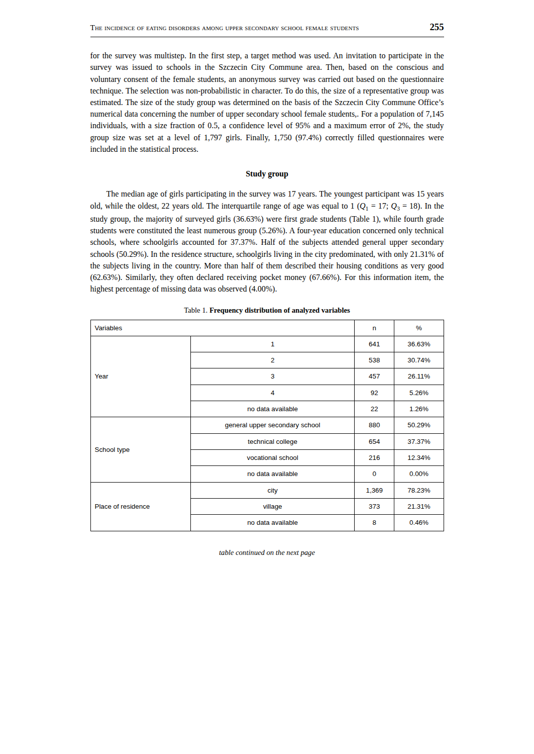The incidence of eating disorders among upper secondary school female students 255
for the survey was multistep. In the first step, a target method was used. An invitation to participate in the survey was issued to schools in the Szczecin City Commune area. Then, based on the conscious and voluntary consent of the female students, an anonymous survey was carried out based on the questionnaire technique. The selection was non-probabilistic in character. To do this, the size of a representative group was estimated. The size of the study group was determined on the basis of the Szczecin City Commune Office’s numerical data concerning the number of upper secondary school female students,. For a population of 7,145 individuals, with a size fraction of 0.5, a confidence level of 95% and a maximum error of 2%, the study group size was set at a level of 1,797 girls. Finally, 1,750 (97.4%) correctly filled questionnaires were included in the statistical process.
Study group
The median age of girls participating in the survey was 17 years. The youngest participant was 15 years old, while the oldest, 22 years old. The interquartile range of age was equal to 1 (Q1 = 17; Q3 = 18). In the study group, the majority of surveyed girls (36.63%) were first grade students (Table 1), while fourth grade students were constituted the least numerous group (5.26%). A four-year education concerned only technical schools, where schoolgirls accounted for 37.37%. Half of the subjects attended general upper secondary schools (50.29%). In the residence structure, schoolgirls living in the city predominated, with only 21.31% of the subjects living in the country. More than half of them described their housing conditions as very good (62.63%). Similarly, they often declared receiving pocket money (67.66%). For this information item, the highest percentage of missing data was observed (4.00%).
Table 1. Frequency distribution of analyzed variables
| Variables | n | % |
| --- | --- | --- |
| Year | 1 | 641 | 36.63% |
| 2 | 538 | 30.74% |
| 3 | 457 | 26.11% |
| 4 | 92 | 5.26% |
| no data available | 22 | 1.26% |
| School type | general upper secondary school | 880 | 50.29% |
| technical college | 654 | 37.37% |
| vocational school | 216 | 12.34% |
| no data available | 0 | 0.00% |
| Place of residence | city | 1,369 | 78.23% |
| village | 373 | 21.31% |
| no data available | 8 | 0.46% |
table continued on the next page